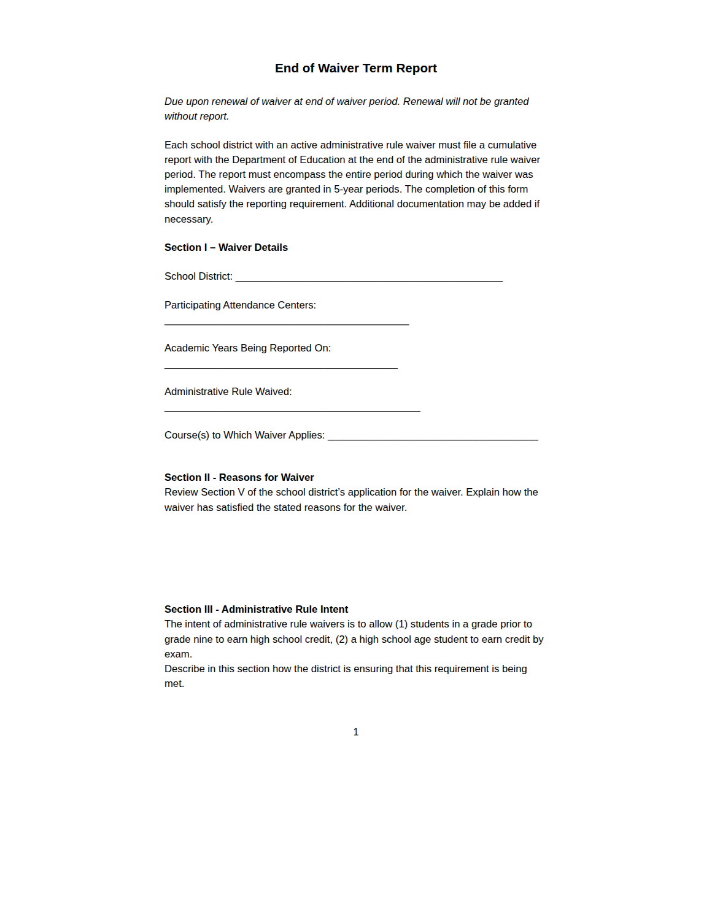End of Waiver Term Report
Due upon renewal of waiver at end of waiver period. Renewal will not be granted without report.
Each school district with an active administrative rule waiver must file a cumulative report with the Department of Education at the end of the administrative rule waiver period. The report must encompass the entire period during which the waiver was implemented. Waivers are granted in 5-year periods. The completion of this form should satisfy the reporting requirement. Additional documentation may be added if necessary.
Section I – Waiver Details
School District: _______________________________________________
Participating Attendance Centers: ___________________________________________
Academic Years Being Reported On: _________________________________________
Administrative Rule Waived: _____________________________________________
Course(s) to Which Waiver Applies: _____________________________________
Section II - Reasons for Waiver
Review Section V of the school district’s application for the waiver. Explain how the waiver has satisfied the stated reasons for the waiver.
Section III - Administrative Rule Intent
The intent of administrative rule waivers is to allow (1) students in a grade prior to grade nine to earn high school credit, (2) a high school age student to earn credit by exam.
Describe in this section how the district is ensuring that this requirement is being met.
1